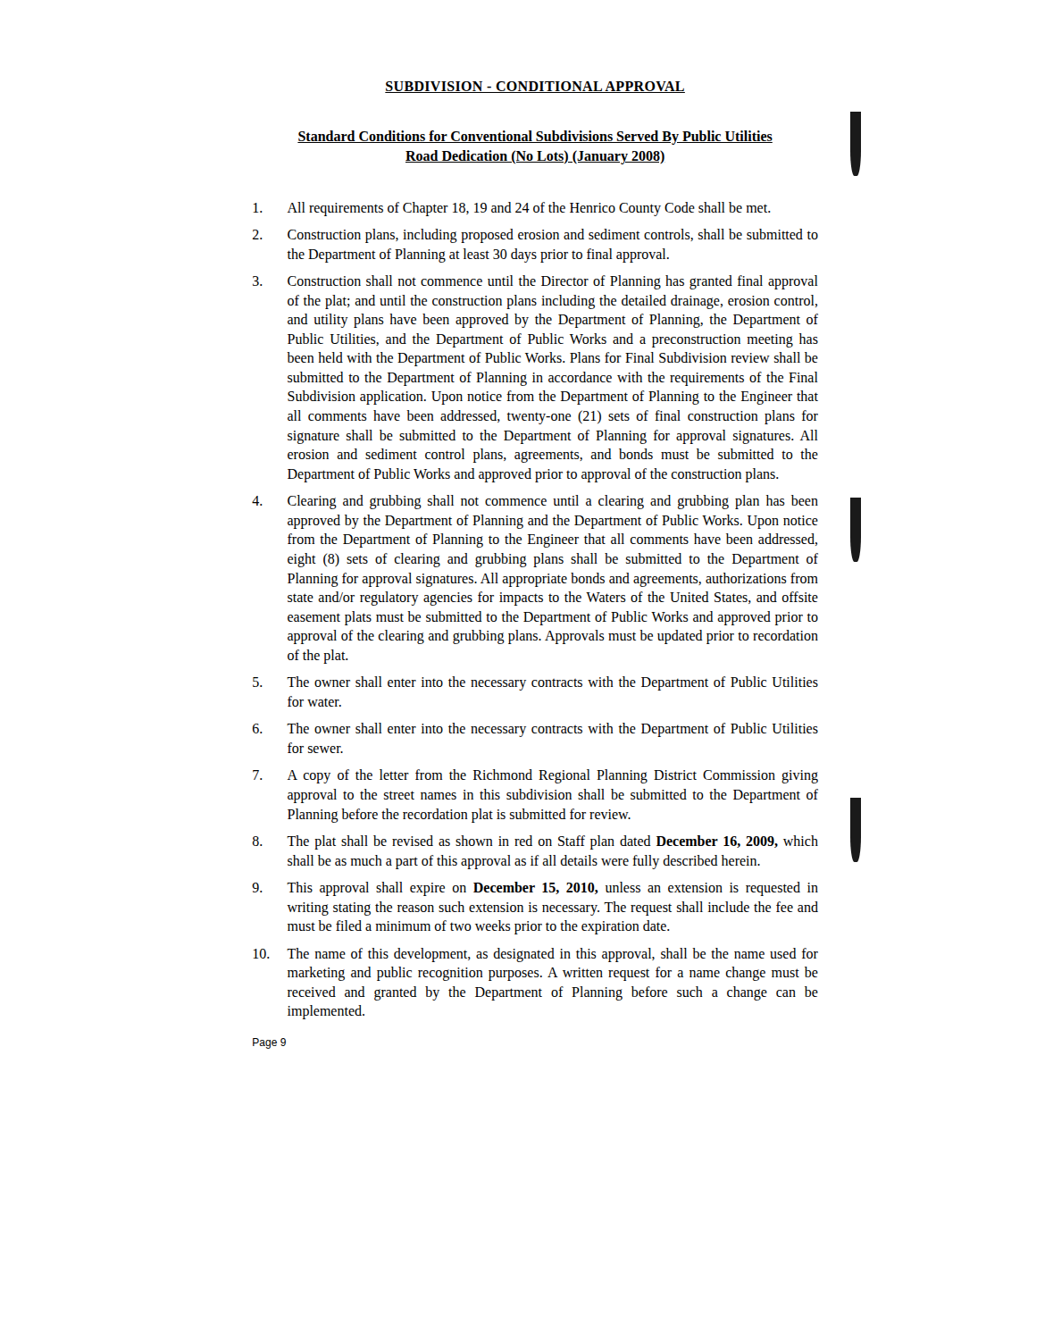SUBDIVISION - CONDITIONAL APPROVAL
Standard Conditions for Conventional Subdivisions Served By Public Utilities Road Dedication (No Lots) (January 2008)
All requirements of Chapter 18, 19 and 24 of the Henrico County Code shall be met.
Construction plans, including proposed erosion and sediment controls, shall be submitted to the Department of Planning at least 30 days prior to final approval.
Construction shall not commence until the Director of Planning has granted final approval of the plat; and until the construction plans including the detailed drainage, erosion control, and utility plans have been approved by the Department of Planning, the Department of Public Utilities, and the Department of Public Works and a preconstruction meeting has been held with the Department of Public Works. Plans for Final Subdivision review shall be submitted to the Department of Planning in accordance with the requirements of the Final Subdivision application. Upon notice from the Department of Planning to the Engineer that all comments have been addressed, twenty-one (21) sets of final construction plans for signature shall be submitted to the Department of Planning for approval signatures. All erosion and sediment control plans, agreements, and bonds must be submitted to the Department of Public Works and approved prior to approval of the construction plans.
Clearing and grubbing shall not commence until a clearing and grubbing plan has been approved by the Department of Planning and the Department of Public Works. Upon notice from the Department of Planning to the Engineer that all comments have been addressed, eight (8) sets of clearing and grubbing plans shall be submitted to the Department of Planning for approval signatures. All appropriate bonds and agreements, authorizations from state and/or regulatory agencies for impacts to the Waters of the United States, and offsite easement plats must be submitted to the Department of Public Works and approved prior to approval of the clearing and grubbing plans. Approvals must be updated prior to recordation of the plat.
The owner shall enter into the necessary contracts with the Department of Public Utilities for water.
The owner shall enter into the necessary contracts with the Department of Public Utilities for sewer.
A copy of the letter from the Richmond Regional Planning District Commission giving approval to the street names in this subdivision shall be submitted to the Department of Planning before the recordation plat is submitted for review.
The plat shall be revised as shown in red on Staff plan dated December 16, 2009, which shall be as much a part of this approval as if all details were fully described herein.
This approval shall expire on December 15, 2010, unless an extension is requested in writing stating the reason such extension is necessary. The request shall include the fee and must be filed a minimum of two weeks prior to the expiration date.
The name of this development, as designated in this approval, shall be the name used for marketing and public recognition purposes. A written request for a name change must be received and granted by the Department of Planning before such a change can be implemented.
Page 9